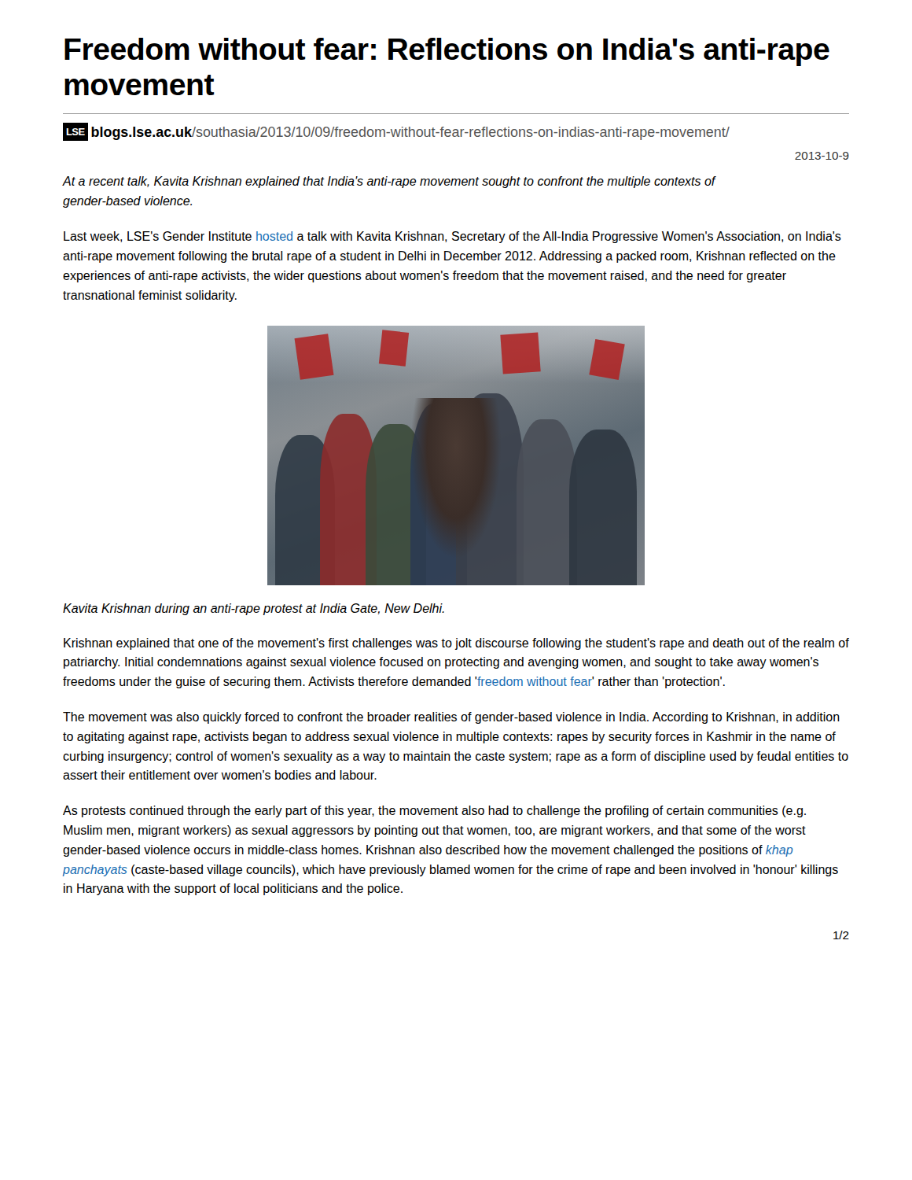Freedom without fear: Reflections on India's anti-rape movement
LSE blogs.lse.ac.uk/southasia/2013/10/09/freedom-without-fear-reflections-on-indias-anti-rape-movement/
2013-10-9
At a recent talk, Kavita Krishnan explained that India's anti-rape movement sought to confront the multiple contexts of gender-based violence.
Last week, LSE's Gender Institute hosted a talk with Kavita Krishnan, Secretary of the All-India Progressive Women's Association, on India's anti-rape movement following the brutal rape of a student in Delhi in December 2012. Addressing a packed room, Krishnan reflected on the experiences of anti-rape activists, the wider questions about women's freedom that the movement raised, and the need for greater transnational feminist solidarity.
Kavita Krishnan during an anti-rape protest at India Gate, New Delhi.
Krishnan explained that one of the movement's first challenges was to jolt discourse following the student's rape and death out of the realm of patriarchy. Initial condemnations against sexual violence focused on protecting and avenging women, and sought to take away women's freedoms under the guise of securing them. Activists therefore demanded 'freedom without fear' rather than 'protection'.
The movement was also quickly forced to confront the broader realities of gender-based violence in India. According to Krishnan, in addition to agitating against rape, activists began to address sexual violence in multiple contexts: rapes by security forces in Kashmir in the name of curbing insurgency; control of women's sexuality as a way to maintain the caste system; rape as a form of discipline used by feudal entities to assert their entitlement over women's bodies and labour.
As protests continued through the early part of this year, the movement also had to challenge the profiling of certain communities (e.g. Muslim men, migrant workers) as sexual aggressors by pointing out that women, too, are migrant workers, and that some of the worst gender-based violence occurs in middle-class homes. Krishnan also described how the movement challenged the positions of khap panchayats (caste-based village councils), which have previously blamed women for the crime of rape and been involved in 'honour' killings in Haryana with the support of local politicians and the police.
1/2